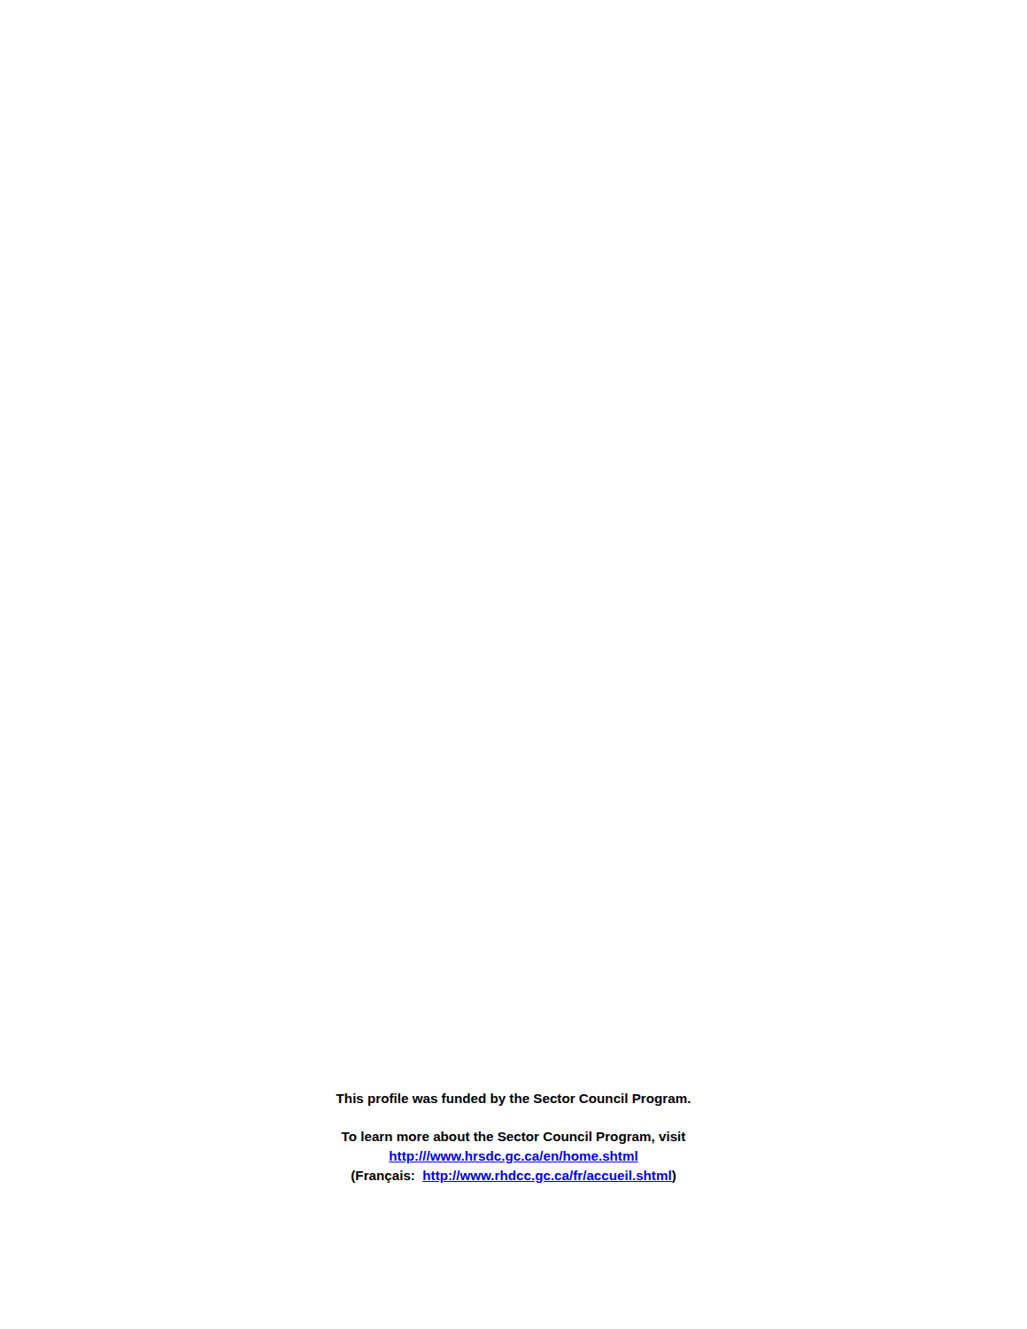This profile was funded by the Sector Council Program.
To learn more about the Sector Council Program, visit
http:///www.hrsdc.gc.ca/en/home.shtml
(Français: http://www.rhdcc.gc.ca/fr/accueil.shtml)